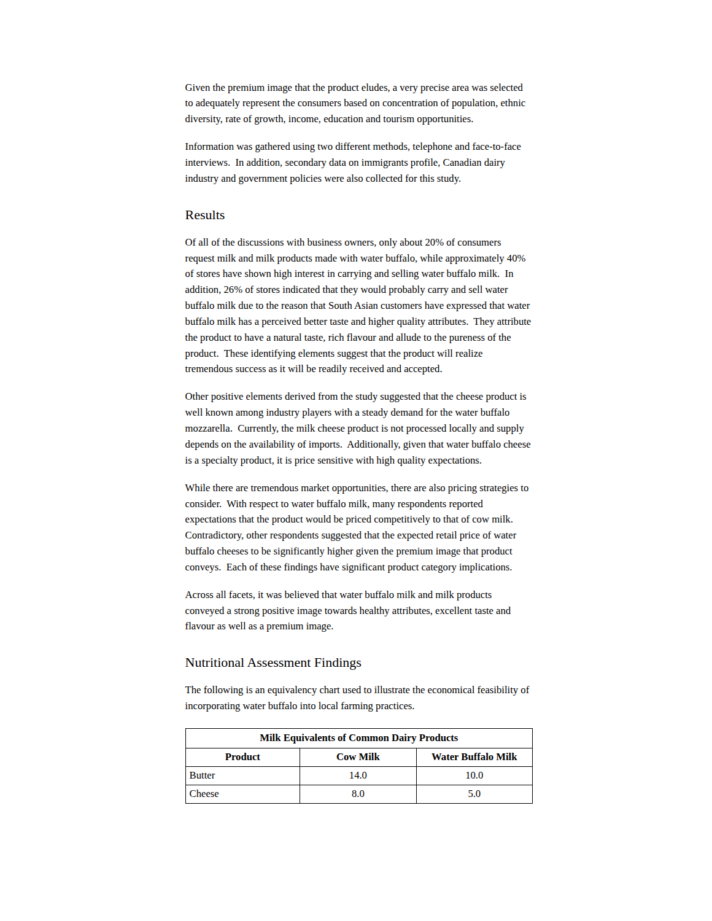Given the premium image that the product eludes, a very precise area was selected to adequately represent the consumers based on concentration of population, ethnic diversity, rate of growth, income, education and tourism opportunities.
Information was gathered using two different methods, telephone and face-to-face interviews. In addition, secondary data on immigrants profile, Canadian dairy industry and government policies were also collected for this study.
Results
Of all of the discussions with business owners, only about 20% of consumers request milk and milk products made with water buffalo, while approximately 40% of stores have shown high interest in carrying and selling water buffalo milk. In addition, 26% of stores indicated that they would probably carry and sell water buffalo milk due to the reason that South Asian customers have expressed that water buffalo milk has a perceived better taste and higher quality attributes. They attribute the product to have a natural taste, rich flavour and allude to the pureness of the product. These identifying elements suggest that the product will realize tremendous success as it will be readily received and accepted.
Other positive elements derived from the study suggested that the cheese product is well known among industry players with a steady demand for the water buffalo mozzarella. Currently, the milk cheese product is not processed locally and supply depends on the availability of imports. Additionally, given that water buffalo cheese is a specialty product, it is price sensitive with high quality expectations.
While there are tremendous market opportunities, there are also pricing strategies to consider. With respect to water buffalo milk, many respondents reported expectations that the product would be priced competitively to that of cow milk. Contradictory, other respondents suggested that the expected retail price of water buffalo cheeses to be significantly higher given the premium image that product conveys. Each of these findings have significant product category implications.
Across all facets, it was believed that water buffalo milk and milk products conveyed a strong positive image towards healthy attributes, excellent taste and flavour as well as a premium image.
Nutritional Assessment Findings
The following is an equivalency chart used to illustrate the economical feasibility of incorporating water buffalo into local farming practices.
Milk Equivalents of Common Dairy Products
| Product | Cow Milk | Water Buffalo Milk |
| --- | --- | --- |
| Butter | 14.0 | 10.0 |
| Cheese | 8.0 | 5.0 |